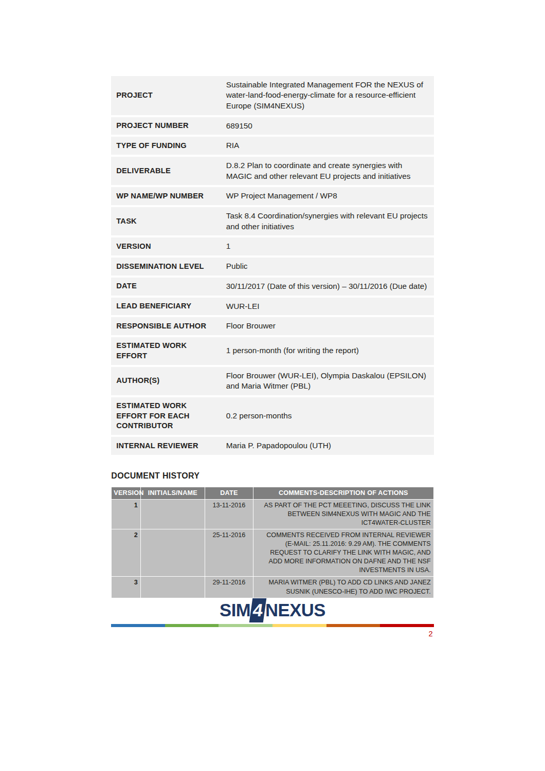| Project | Sustainable Integrated Management FOR the NEXUS of water-land-food-energy-climate for a resource-efficient Europe (SIM4NEXUS) |
| Project number | 689150 |
| Type of funding | RIA |
| Deliverable | D.8.2 Plan to coordinate and create synergies with MAGIC and other relevant EU projects and initiatives |
| WP name/WP number | WP Project Management / WP8 |
| Task | Task 8.4 Coordination/synergies with relevant EU projects and other initiatives |
| Version | 1 |
| Dissemination level | Public |
| Date | 30/11/2017 (Date of this version) – 30/11/2016 (Due date) |
| Lead beneficiary | WUR-LEI |
| Responsible author | Floor Brouwer |
| Estimated work effort | 1 person-month (for writing the report) |
| Author(s) | Floor Brouwer (WUR-LEI), Olympia Daskalou (EPSILON) and Maria Witmer (PBL) |
| Estimated work effort for each contributor | 0.2 person-months |
| Internal reviewer | Maria P. Papadopoulou (UTH) |
Document history
| Version | Initials/Name | Date | Comments-Description of actions |
| --- | --- | --- | --- |
| 1 | | 13-11-2016 | As part of the PCT meeeting, discuss the link between SIM4NEXUS with MAGIC and the ICT4WATER-cluster |
| 2 | | 25-11-2016 | Comments received from internal reviewer (e-mail: 25.11.2016: 9.29 AM). The comments request to clarify the link with MAGIC, and add more information on DAFNE and the NSF investments in USA. |
| 3 | | 29-11-2016 | Maria Witmer (PBL) to add CD links and Janez Susnik (UNESCO-IHE) to add IWC project. |
SIM 4 NEXUS
2